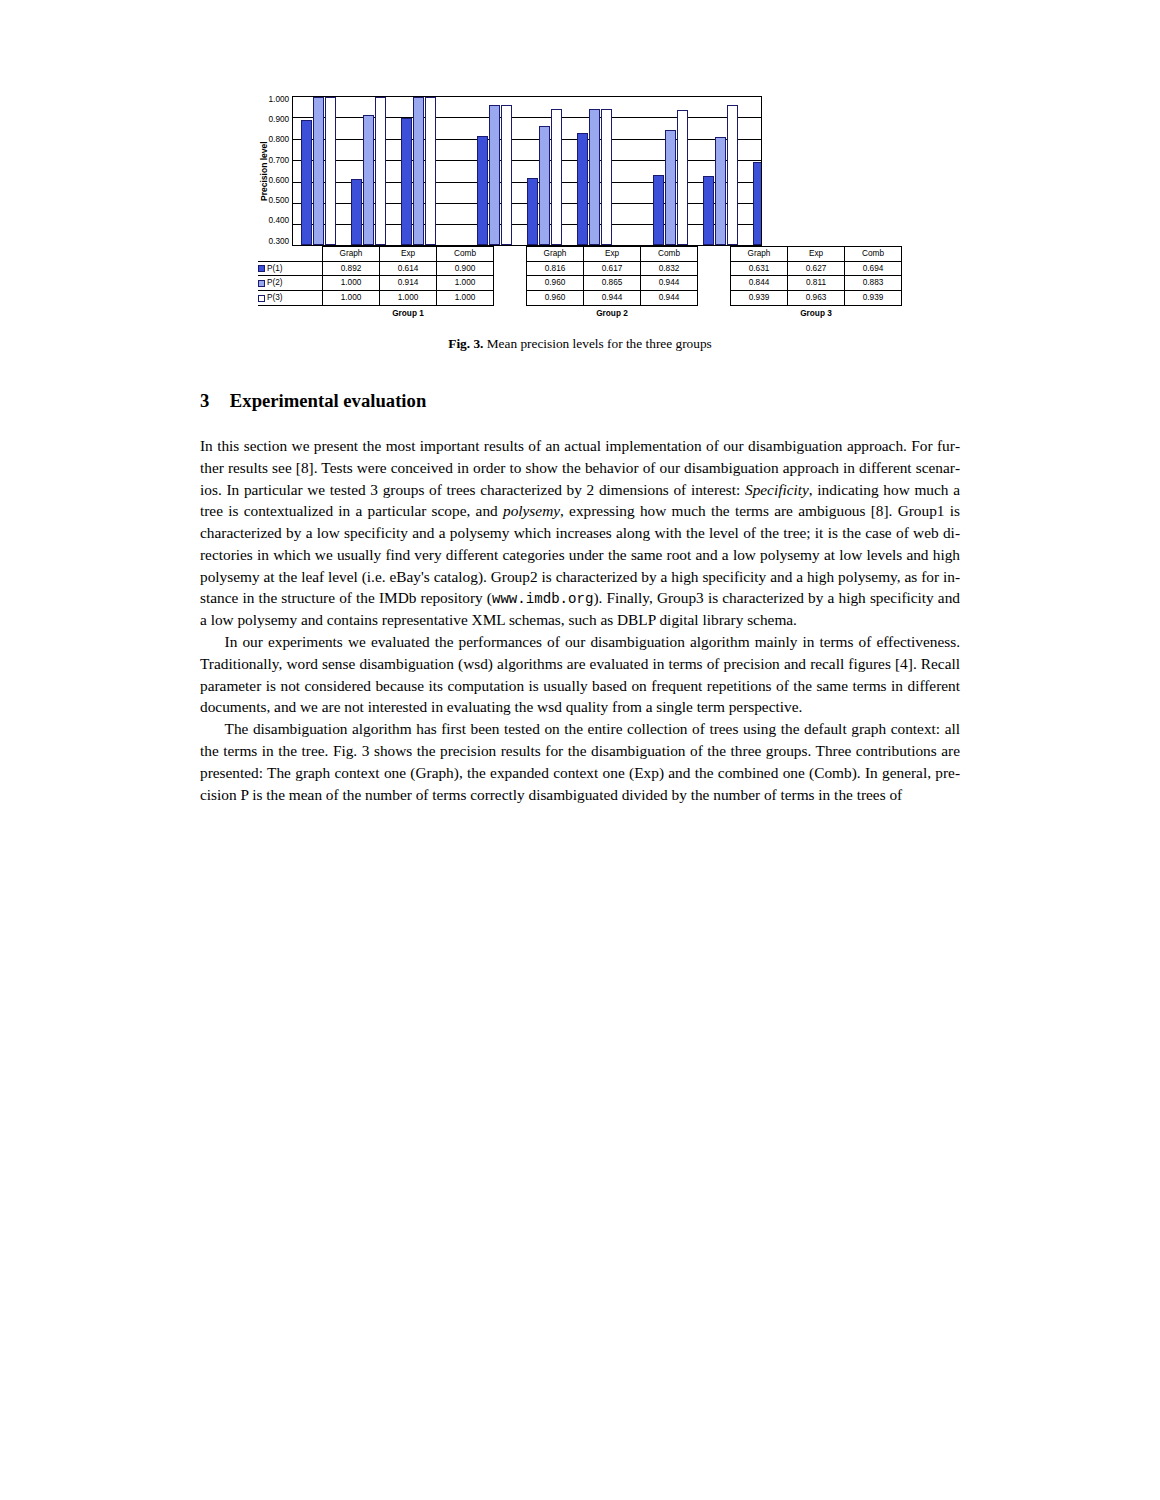Precision level
1.000
0.900
0.800
0.700
0.600
0.500
0.400
0.300
| | Graph | Exp | Comb | | Graph | Exp | Comb | | Graph | Exp | Comb |
| P(1) | 0.892 | 0.614 | 0.900 | | 0.816 | 0.617 | 0.832 | | 0.631 | 0.627 | 0.694 |
| P(2) | 1.000 | 0.914 | 1.000 | | 0.960 | 0.865 | 0.944 | | 0.844 | 0.811 | 0.883 |
| P(3) | 1.000 | 1.000 | 1.000 | | 0.960 | 0.944 | 0.944 | | 0.939 | 0.963 | 0.939 |
| | Group 1 | | Group 2 | | Group 3 |
Fig. 3. Mean precision levels for the three groups
3 Experimental evaluation
In this section we present the most important results of an actual implementation of our disambiguation approach. For further results see [8]. Tests were conceived in order to show the behavior of our disambiguation approach in different scenarios. In particular we tested 3 groups of trees characterized by 2 dimensions of interest: Specificity, indicating how much a tree is contextualized in a particular scope, and polysemy, expressing how much the terms are ambiguous [8]. Group1 is characterized by a low specificity and a polysemy which increases along with the level of the tree; it is the case of web directories in which we usually find very different categories under the same root and a low polysemy at low levels and high polysemy at the leaf level (i.e. eBay's catalog). Group2 is characterized by a high specificity and a high polysemy, as for instance in the structure of the IMDb repository (www.imdb.org). Finally, Group3 is characterized by a high specificity and a low polysemy and contains representative XML schemas, such as DBLP digital library schema.
In our experiments we evaluated the performances of our disambiguation algorithm mainly in terms of effectiveness. Traditionally, word sense disambiguation (wsd) algorithms are evaluated in terms of precision and recall figures [4]. Recall parameter is not considered because its computation is usually based on frequent repetitions of the same terms in different documents, and we are not interested in evaluating the wsd quality from a single term perspective.
The disambiguation algorithm has first been tested on the entire collection of trees using the default graph context: all the terms in the tree. Fig. 3 shows the precision results for the disambiguation of the three groups. Three contributions are presented: The graph context one (Graph), the expanded context one (Exp) and the combined one (Comb). In general, precision P is the mean of the number of terms correctly disambiguated divided by the number of terms in the trees of